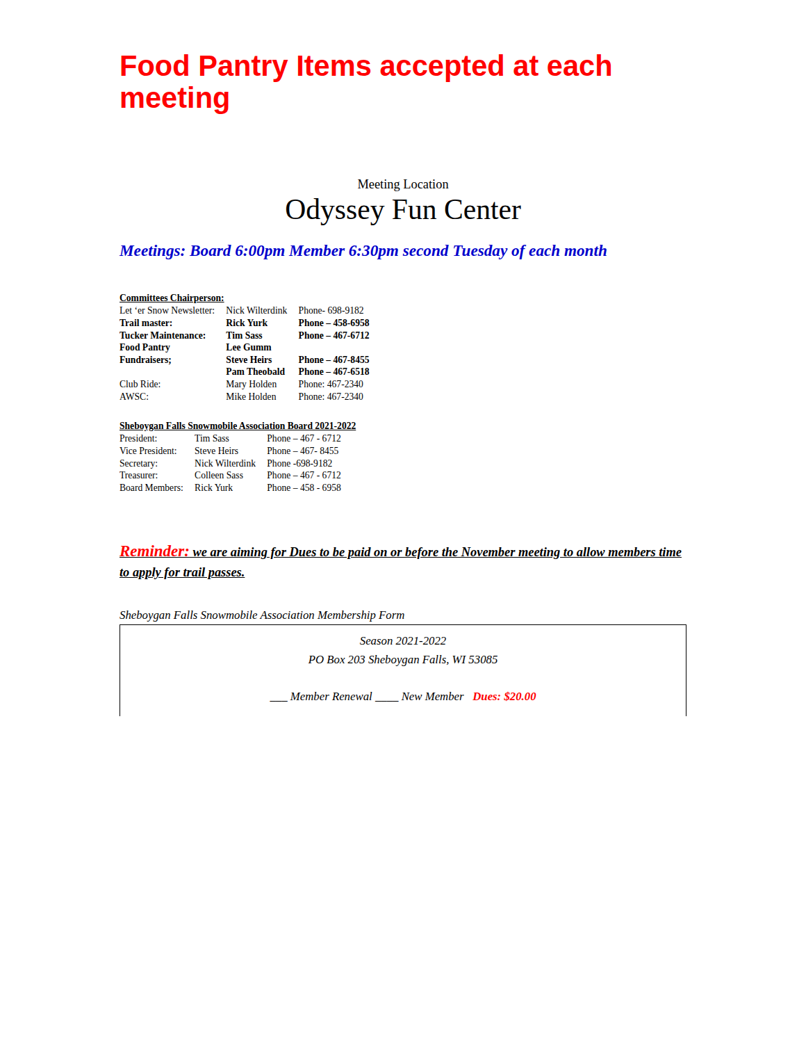Food Pantry Items accepted at each meeting
Meeting Location
Odyssey Fun Center
Meetings: Board 6:00pm Member 6:30pm second Tuesday of each month
Committees Chairperson:
| Let ‘er Snow Newsletter: | Nick Wilterdink | Phone- 698-9182 |
| Trail master: | Rick Yurk | Phone – 458-6958 |
| Tucker Maintenance: | Tim Sass | Phone – 467-6712 |
| Food Pantry | Lee Gumm | |
| Fundraisers; | Steve Heirs | Phone – 467-8455 |
| | Pam Theobald | Phone – 467-6518 |
| Club Ride: | Mary Holden | Phone: 467-2340 |
| AWSC: | Mike Holden | Phone: 467-2340 |
Sheboygan Falls Snowmobile Association Board 2021-2022
| President: | Tim Sass | Phone – 467 - 6712 |
| Vice President: | Steve Heirs | Phone – 467- 8455 |
| Secretary: | Nick Wilterdink | Phone -698-9182 |
| Treasurer: | Colleen Sass | Phone – 467 - 6712 |
| Board Members: | Rick Yurk | Phone – 458 - 6958 |
Reminder: we are aiming for Dues to be paid on or before the November meeting to allow members time to apply for trail passes.
Sheboygan Falls Snowmobile Association Membership Form
Season 2021-2022
PO Box 203 Sheboygan Falls, WI 53085
___ Member Renewal ____ New Member Dues: $20.00